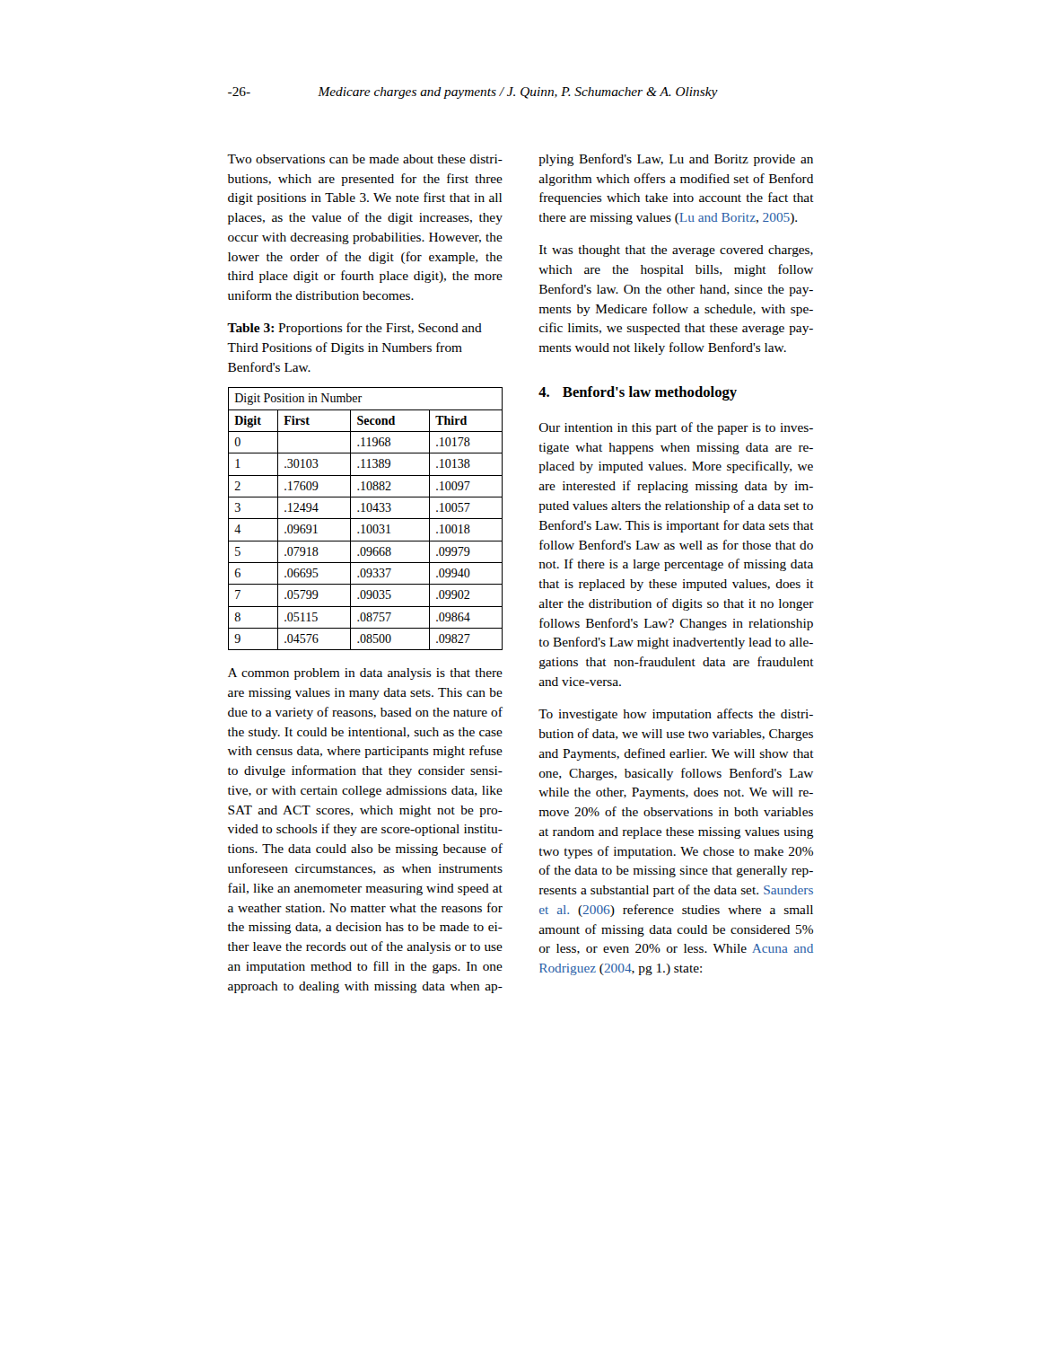-26-Medicare charges and payments / J. Quinn, P. Schumacher & A. Olinsky
Two observations can be made about these distributions, which are presented for the first three digit positions in Table 3. We note first that in all places, as the value of the digit increases, they occur with decreasing probabilities. However, the lower the order of the digit (for example, the third place digit or fourth place digit), the more uniform the distribution becomes.
Table 3: Proportions for the First, Second and Third Positions of Digits in Numbers from Benford's Law.
| Digit Position in Number |
| --- |
| Digit | First | Second | Third |
| 0 | | .11968 | .10178 |
| 1 | .30103 | .11389 | .10138 |
| 2 | .17609 | .10882 | .10097 |
| 3 | .12494 | .10433 | .10057 |
| 4 | .09691 | .10031 | .10018 |
| 5 | .07918 | .09668 | .09979 |
| 6 | .06695 | .09337 | .09940 |
| 7 | .05799 | .09035 | .09902 |
| 8 | .05115 | .08757 | .09864 |
| 9 | .04576 | .08500 | .09827 |
A common problem in data analysis is that there are missing values in many data sets. This can be due to a variety of reasons, based on the nature of the study. It could be intentional, such as the case with census data, where participants might refuse to divulge information that they consider sensitive, or with certain college admissions data, like SAT and ACT scores, which might not be provided to schools if they are score-optional institutions. The data could also be missing because of unforeseen circumstances, as when instruments fail, like an anemometer measuring wind speed at a weather station. No matter what the reasons for the missing data, a decision has to be made to either leave the records out of the analysis or to use an imputation method to fill in the gaps. In one approach to dealing with missing data when applying Benford's Law, Lu and Boritz provide an algorithm which offers a modified set of Benford frequencies which take into account the fact that there are missing values (Lu and Boritz, 2005).
It was thought that the average covered charges, which are the hospital bills, might follow Benford's law. On the other hand, since the payments by Medicare follow a schedule, with specific limits, we suspected that these average payments would not likely follow Benford's law.
4. Benford's law methodology
Our intention in this part of the paper is to investigate what happens when missing data are replaced by imputed values. More specifically, we are interested if replacing missing data by imputed values alters the relationship of a data set to Benford's Law. This is important for data sets that follow Benford's Law as well as for those that do not. If there is a large percentage of missing data that is replaced by these imputed values, does it alter the distribution of digits so that it no longer follows Benford's Law? Changes in relationship to Benford's Law might inadvertently lead to allegations that non-fraudulent data are fraudulent and vice-versa.
To investigate how imputation affects the distribution of data, we will use two variables, Charges and Payments, defined earlier. We will show that one, Charges, basically follows Benford's Law while the other, Payments, does not. We will remove 20% of the observations in both variables at random and replace these missing values using two types of imputation. We chose to make 20% of the data to be missing since that generally represents a substantial part of the data set. Saunders et al. (2006) reference studies where a small amount of missing data could be considered 5% or less, or even 20% or less. While Acuna and Rodriguez (2004, pg 1.) state: